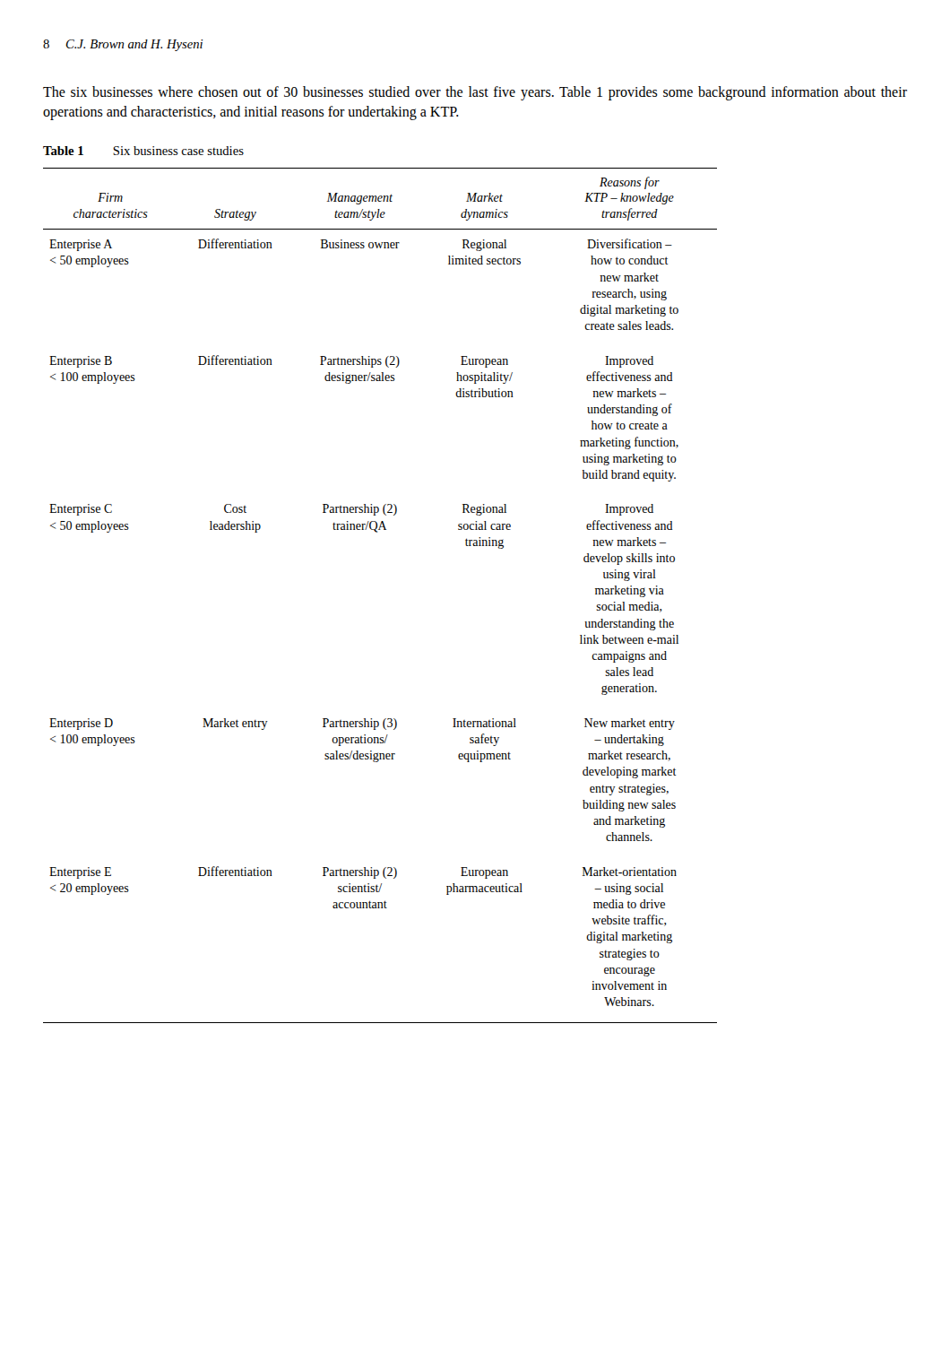8 C.J. Brown and H. Hyseni
The six businesses where chosen out of 30 businesses studied over the last five years. Table 1 provides some background information about their operations and characteristics, and initial reasons for undertaking a KTP.
Table 1 Six business case studies
| Firm characteristics | Strategy | Management team/style | Market dynamics | Reasons for KTP – knowledge transferred |
| --- | --- | --- | --- | --- |
| Enterprise A < 50 employees | Differentiation | Business owner | Regional limited sectors | Diversification – how to conduct new market research, using digital marketing to create sales leads. |
| Enterprise B < 100 employees | Differentiation | Partnerships (2) designer/sales | European hospitality/ distribution | Improved effectiveness and new markets – understanding of how to create a marketing function, using marketing to build brand equity. |
| Enterprise C < 50 employees | Cost leadership | Partnership (2) trainer/QA | Regional social care training | Improved effectiveness and new markets – develop skills into using viral marketing via social media, understanding the link between e-mail campaigns and sales lead generation. |
| Enterprise D < 100 employees | Market entry | Partnership (3) operations/ sales/designer | International safety equipment | New market entry – undertaking market research, developing market entry strategies, building new sales and marketing channels. |
| Enterprise E < 20 employees | Differentiation | Partnership (2) scientist/ accountant | European pharmaceutical | Market-orientation – using social media to drive website traffic, digital marketing strategies to encourage involvement in Webinars. |